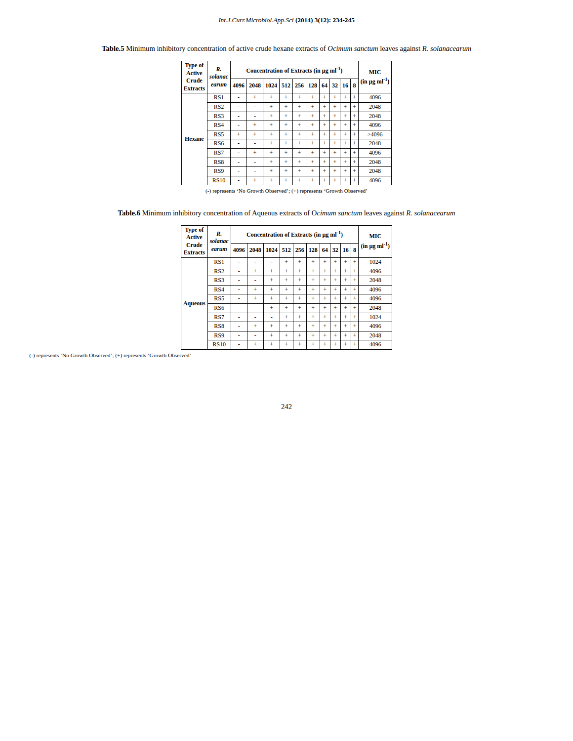Int.J.Curr.Microbiol.App.Sci (2014) 3(12): 234-245
Table.5 Minimum inhibitory concentration of active crude hexane extracts of Ocimum sanctum leaves against R. solanacearum
| Type of Active Crude Extracts | R. solanac earum | Concentration of Extracts (in µg ml -1 ) | MIC (in µg ml -1 ) |
| --- | --- | --- | --- |
| 4096 | 2048 | 1024 | 512 | 256 | 128 | 64 | 32 | 16 | 8 |
| Hexane | RS1 | - | + | + | + | + | + | + | + | + | + | 4096 |
| RS2 | - | - | + | + | + | + | + | + | + | + | 2048 |
| RS3 | - | - | + | + | + | + | + | + | + | + | 2048 |
| RS4 | - | + | + | + | + | + | + | + | + | + | 4096 |
| RS5 | + | + | + | + | + | + | + | + | + | + | >4096 |
| RS6 | - | - | + | + | + | + | + | + | + | + | 2048 |
| RS7 | - | + | + | + | + | + | + | + | + | + | 4096 |
| RS8 | - | - | + | + | + | + | + | + | + | + | 2048 |
| RS9 | - | - | + | + | + | + | + | + | + | + | 2048 |
| RS10 | - | + | + | + | + | + | + | + | + | + | 4096 |
(-) represents ‘No Growth Observed’; (+) represents ‘Growth Observed’
Table.6 Minimum inhibitory concentration of Aqueous extracts of Ocimum sanctum leaves against R. solanacearum
| Type of Active Crude Extracts | R. solanac earum | Concentration of Extracts (in µg ml -1 ) | MIC (in µg ml -1 ) |
| --- | --- | --- | --- |
| 4096 | 2048 | 1024 | 512 | 256 | 128 | 64 | 32 | 16 | 8 |
| Aqueous | RS1 | - | - | - | + | + | + | + | + | + | + | 1024 |
| RS2 | - | + | + | + | + | + | + | + | + | + | 4096 |
| RS3 | - | - | + | + | + | + | + | + | + | + | 2048 |
| RS4 | - | + | + | + | + | + | + | + | + | + | 4096 |
| RS5 | - | + | + | + | + | + | + | + | + | + | 4096 |
| RS6 | - | - | + | + | + | + | + | + | + | + | 2048 |
| RS7 | - | - | - | + | + | + | + | + | + | + | 1024 |
| RS8 | - | + | + | + | + | + | + | + | + | + | 4096 |
| RS9 | - | - | + | + | + | + | + | + | + | + | 2048 |
| RS10 | - | + | + | + | + | + | + | + | + | + | 4096 |
(-) represents ‘No Growth Observed’; (+) represents ‘Growth Observed’
242